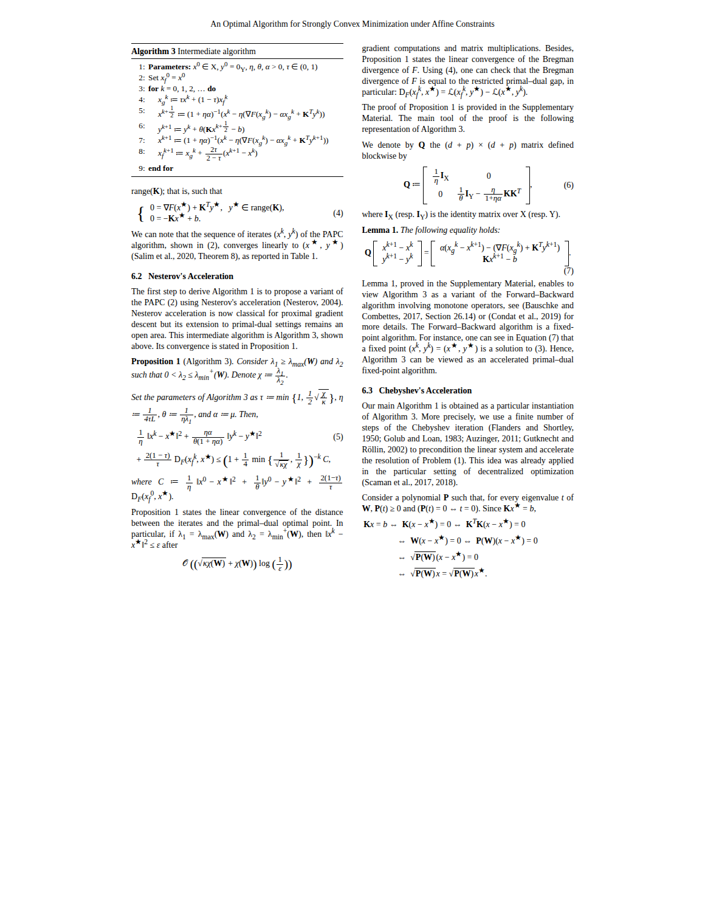An Optimal Algorithm for Strongly Convex Minimization under Affine Constraints
Algorithm 3 Intermediate algorithm
Parameters: x0 ∈ X, y0 = 0Y, η, θ, α > 0, τ ∈ (0, 1)
Set xf0 = x0
for k = 0, 1, 2, … do
xgk ≔ τxk + (1 − τ)xfk
xk+12 ≔ (1 + ηα)−1(xk − η(∇F(xgk) − αxgk + KTyk))
yk+1 ≔ yk + θ(Kxk+12 − b)
xk+1 ≔ (1 + ηα)−1(xk − η(∇F(xgk) − αxgk + KTyk+1))
xfk+1 ≔ xgk + 2τ 2 − τ(xk+1 − xk)
end for
range(K); that is, such that
{
| 0 = ∇ F ( x ★ ) + K T y ★ , y ★ ∈ range( K ), |
| 0 = − K x ★ + b . |
(4)
We can note that the sequence of iterates (xk, yk) of the PAPC algorithm, shown in (2), converges linearly to (x★, y★) (Salim et al., 2020, Theorem 8), as reported in Table 1.
6.2 Nesterov's Acceleration
The first step to derive Algorithm 1 is to propose a variant of the PAPC (2) using Nesterov's acceleration (Nesterov, 2004). Nesterov acceleration is now classical for proximal gradient descent but its extension to primal-dual settings remains an open area. This intermediate algorithm is Algorithm 3, shown above. Its convergence is stated in Proposition 1.
Proposition 1 (Algorithm 3). Consider λ1 ≥ λmax(W) and λ2 such that 0 < λ2 ≤ λmin+(W). Denote χ ≔ λ1 λ2.
Set the parameters of Algorithm 3 as τ ≔ min {1, 12√χκ}, η ≔ 14τL, θ ≔ 1 ηλ1, and α ≔ μ. Then,
1 η ‖xk − x★‖2 + ηα θ(1 + ηα) ‖yk − y★‖2 (5)
+ 2(1 − τ) τ DF(xfk, x★) ≤ (1 + 14 min {1√κχ, 1 χ})−k C,
where C ≔ 1 η ‖x0 − x★‖2 + 1 θ‖y0 − y★‖2 + 2(1−τ) τ DF(xf0, x★).
Proposition 1 states the linear convergence of the distance between the iterates and the primal–dual optimal point. In particular, if λ1 = λmax(W) and λ2 = λmin+(W), then ‖xk − x★‖2 ≤ ε after
𝒪 ((√κχ(W) + χ(W)) log (1 ε))
gradient computations and matrix multiplications. Besides, Proposition 1 states the linear convergence of the Bregman divergence of F. Using (4), one can check that the Bregman divergence of F is equal to the restricted primal–dual gap, in particular: DF(xfk, x★) = ℒ(xfk, y★) − ℒ(x★, yk).
The proof of Proposition 1 is provided in the Supplementary Material. The main tool of the proof is the following representation of Algorithm 3.
We denote by Q the (d + p) × (d + p) matrix defined blockwise by
Q ≔
| 1 η I X | 0 |
| 0 | 1 θ I Y − η 1+ ηα KK T |
, (6)
where IX (resp. IY) is the identity matrix over X (resp. Y).
Lemma 1. The following equality holds:
Q
| x k +1 − x k |
| y k +1 − y k |
=
| α ( x g k − x k +1 ) − (∇ F ( x g k ) + K T y k +1 ) |
| K x k +1 − b |
. (7)
Lemma 1, proved in the Supplementary Material, enables to view Algorithm 3 as a variant of the Forward–Backward algorithm involving monotone operators, see (Bauschke and Combettes, 2017, Section 26.14) or (Condat et al., 2019) for more details. The Forward–Backward algorithm is a fixed-point algorithm. For instance, one can see in Equation (7) that a fixed point (xk, yk) = (x★, y★) is a solution to (3). Hence, Algorithm 3 can be viewed as an accelerated primal–dual fixed-point algorithm.
6.3 Chebyshev's Acceleration
Our main Algorithm 1 is obtained as a particular instantiation of Algorithm 3. More precisely, we use a finite number of steps of the Chebyshev iteration (Flanders and Shortley, 1950; Golub and Loan, 1983; Auzinger, 2011; Gutknecht and Röllin, 2002) to precondition the linear system and accelerate the resolution of Problem (1). This idea was already applied in the particular setting of decentralized optimization (Scaman et al., 2017, 2018).
Consider a polynomial P such that, for every eigenvalue t of W, P(t) ≥ 0 and (P(t) = 0 ⇔ t = 0). Since Kx★ = b,
Kx = b ⇔ K(x − x★) = 0 ⇔ KTK(x − x★) = 0
⇔ W(x − x★) = 0 ⇔ P(W)(x − x★) = 0
⇔ √P(W)(x − x★) = 0
⇔ √P(W) x = √P(W) x★.